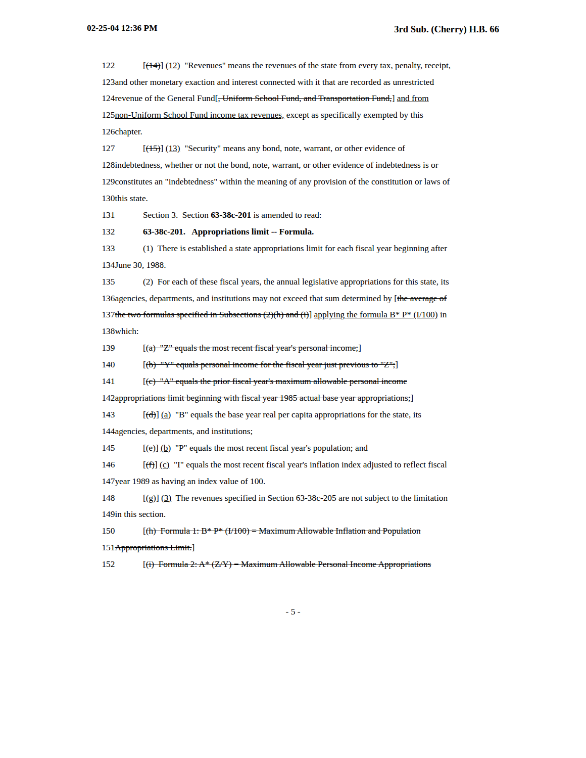02-25-04 12:36 PM 3rd Sub. (Cherry) H.B. 66
| 122 | [ (14) ] (12) "Revenues" means the revenues of the state from every tax, penalty, receipt, |
| 123 | and other monetary exaction and interest connected with it that are recorded as unrestricted |
| 124 | revenue of the General Fund[ , Uniform School Fund, and Transportation Fund, ] and from |
| 125 | non-Uniform School Fund income tax revenues, except as specifically exempted by this |
| 126 | chapter. |
| 127 | [ (15) ] (13) "Security" means any bond, note, warrant, or other evidence of |
| 128 | indebtedness, whether or not the bond, note, warrant, or other evidence of indebtedness is or |
| 129 | constitutes an "indebtedness" within the meaning of any provision of the constitution or laws of |
| 130 | this state. |
| 131 | Section 3. Section 63-38c-201 is amended to read: |
| 132 | 63-38c-201. Appropriations limit -- Formula. |
| 133 | (1) There is established a state appropriations limit for each fiscal year beginning after |
| 134 | June 30, 1988. |
| 135 | (2) For each of these fiscal years, the annual legislative appropriations for this state, its |
| 136 | agencies, departments, and institutions may not exceed that sum determined by [ the average of |
| 137 | the two formulas specified in Subsections (2)(h) and (i) ] applying the formula B* P* (I/100) in |
| 138 | which: |
| 139 | [ (a) "Z" equals the most recent fiscal year's personal income; ] |
| 140 | [ (b) "Y" equals personal income for the fiscal year just previous to "Z"; ] |
| 141 | [ (c) "A" equals the prior fiscal year's maximum allowable personal income |
| 142 | appropriations limit beginning with fiscal year 1985 actual base year appropriations; ] |
| 143 | [ (d) ] (a) "B" equals the base year real per capita appropriations for the state, its |
| 144 | agencies, departments, and institutions; |
| 145 | [ (e) ] (b) "P" equals the most recent fiscal year's population; and |
| 146 | [ (f) ] (c) "I" equals the most recent fiscal year's inflation index adjusted to reflect fiscal |
| 147 | year 1989 as having an index value of 100. |
| 148 | [ (g) ] (3) The revenues specified in Section 63-38c-205 are not subject to the limitation |
| 149 | in this section. |
| 150 | [ (h) Formula 1: B* P* (I/100) = Maximum Allowable Inflation and Population |
| 151 | Appropriations Limit. ] |
| 152 | [ (i) Formula 2: A* (Z/Y) = Maximum Allowable Personal Income Appropriations |
- 5 -